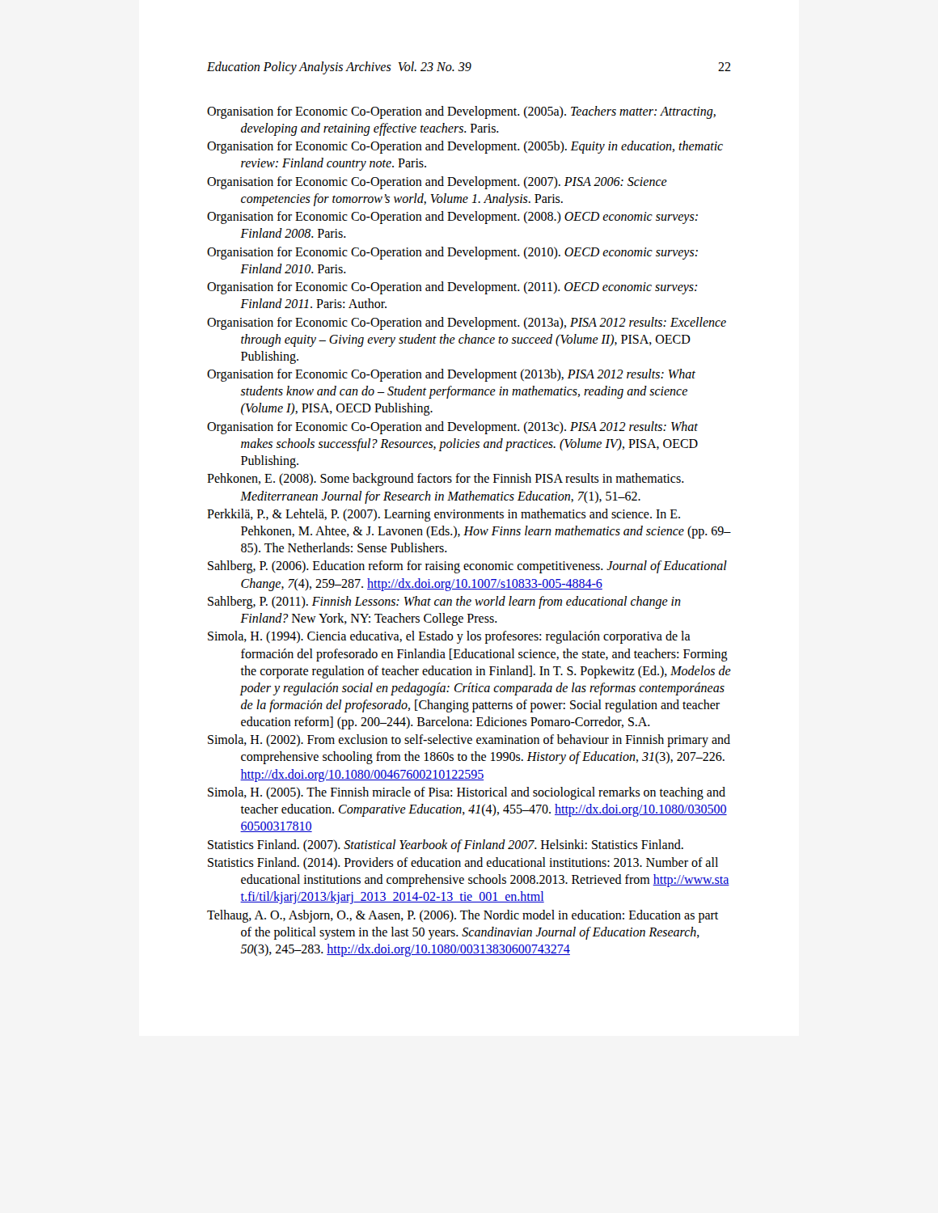Education Policy Analysis Archives Vol. 23 No. 39 22
Organisation for Economic Co-Operation and Development. (2005a). Teachers matter: Attracting, developing and retaining effective teachers. Paris.
Organisation for Economic Co-Operation and Development. (2005b). Equity in education, thematic review: Finland country note. Paris.
Organisation for Economic Co-Operation and Development. (2007). PISA 2006: Science competencies for tomorrow’s world, Volume 1. Analysis. Paris.
Organisation for Economic Co-Operation and Development. (2008.) OECD economic surveys: Finland 2008. Paris.
Organisation for Economic Co-Operation and Development. (2010). OECD economic surveys: Finland 2010. Paris.
Organisation for Economic Co-Operation and Development. (2011). OECD economic surveys: Finland 2011. Paris: Author.
Organisation for Economic Co-Operation and Development. (2013a), PISA 2012 results: Excellence through equity – Giving every student the chance to succeed (Volume II), PISA, OECD Publishing.
Organisation for Economic Co-Operation and Development (2013b), PISA 2012 results: What students know and can do – Student performance in mathematics, reading and science (Volume I), PISA, OECD Publishing.
Organisation for Economic Co-Operation and Development. (2013c). PISA 2012 results: What makes schools successful? Resources, policies and practices. (Volume IV), PISA, OECD Publishing.
Pehkonen, E. (2008). Some background factors for the Finnish PISA results in mathematics. Mediterranean Journal for Research in Mathematics Education, 7(1), 51–62.
Perkkilä, P., & Lehtelä, P. (2007). Learning environments in mathematics and science. In E. Pehkonen, M. Ahtee, & J. Lavonen (Eds.), How Finns learn mathematics and science (pp. 69–85). The Netherlands: Sense Publishers.
Sahlberg, P. (2006). Education reform for raising economic competitiveness. Journal of Educational Change, 7(4), 259–287. http://dx.doi.org/10.1007/s10833-005-4884-6
Sahlberg, P. (2011). Finnish Lessons: What can the world learn from educational change in Finland? New York, NY: Teachers College Press.
Simola, H. (1994). Ciencia educativa, el Estado y los profesores: regulación corporativa de la formación del profesorado en Finlandia [Educational science, the state, and teachers: Forming the corporate regulation of teacher education in Finland]. In T. S. Popkewitz (Ed.), Modelos de poder y regulación social en pedagogía: Crítica comparada de las reformas contemporáneas de la formación del profesorado, [Changing patterns of power: Social regulation and teacher education reform] (pp. 200–244). Barcelona: Ediciones Pomaro-Corredor, S.A.
Simola, H. (2002). From exclusion to self-selective examination of behaviour in Finnish primary and comprehensive schooling from the 1860s to the 1990s. History of Education, 31(3), 207–226. http://dx.doi.org/10.1080/00467600210122595
Simola, H. (2005). The Finnish miracle of Pisa: Historical and sociological remarks on teaching and teacher education. Comparative Education, 41(4), 455–470. http://dx.doi.org/10.1080/03050060500317810
Statistics Finland. (2007). Statistical Yearbook of Finland 2007. Helsinki: Statistics Finland.
Statistics Finland. (2014). Providers of education and educational institutions: 2013. Number of all educational institutions and comprehensive schools 2008.2013. Retrieved from http://www.stat.fi/til/kjarj/2013/kjarj_2013_2014-02-13_tie_001_en.html
Telhaug, A. O., Asbjorn, O., & Aasen, P. (2006). The Nordic model in education: Education as part of the political system in the last 50 years. Scandinavian Journal of Education Research, 50(3), 245–283. http://dx.doi.org/10.1080/00313830600743274